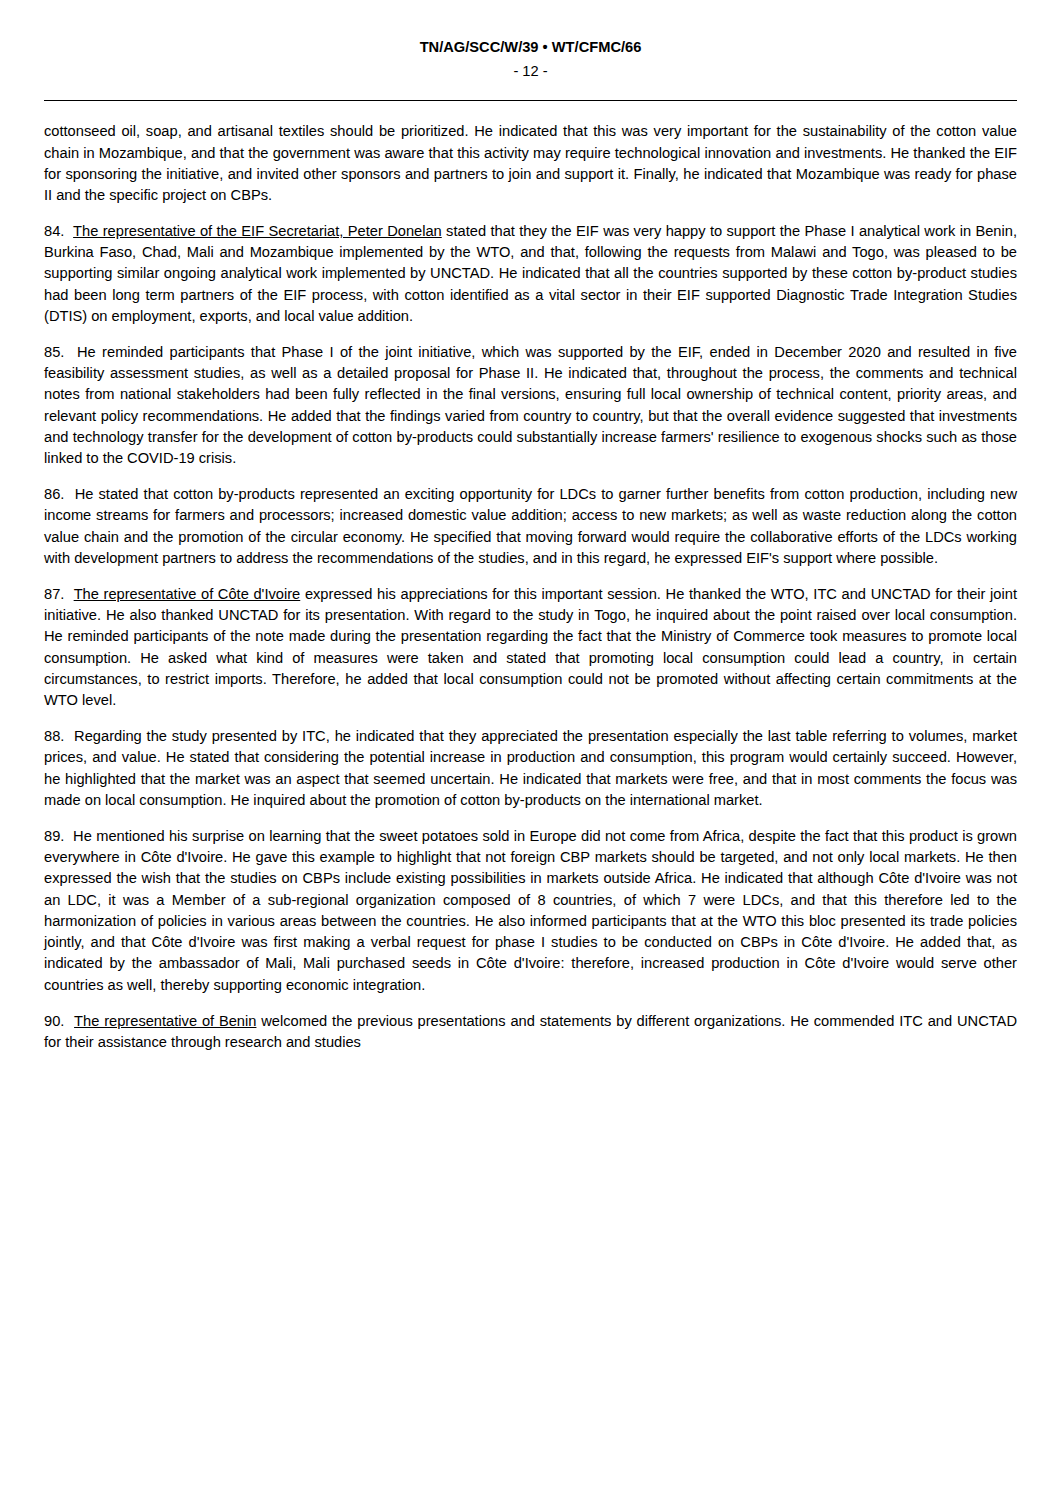TN/AG/SCC/W/39 • WT/CFMC/66
- 12 -
cottonseed oil, soap, and artisanal textiles should be prioritized. He indicated that this was very important for the sustainability of the cotton value chain in Mozambique, and that the government was aware that this activity may require technological innovation and investments. He thanked the EIF for sponsoring the initiative, and invited other sponsors and partners to join and support it. Finally, he indicated that Mozambique was ready for phase II and the specific project on CBPs.
84. The representative of the EIF Secretariat, Peter Donelan stated that they the EIF was very happy to support the Phase I analytical work in Benin, Burkina Faso, Chad, Mali and Mozambique implemented by the WTO, and that, following the requests from Malawi and Togo, was pleased to be supporting similar ongoing analytical work implemented by UNCTAD. He indicated that all the countries supported by these cotton by-product studies had been long term partners of the EIF process, with cotton identified as a vital sector in their EIF supported Diagnostic Trade Integration Studies (DTIS) on employment, exports, and local value addition.
85. He reminded participants that Phase I of the joint initiative, which was supported by the EIF, ended in December 2020 and resulted in five feasibility assessment studies, as well as a detailed proposal for Phase II. He indicated that, throughout the process, the comments and technical notes from national stakeholders had been fully reflected in the final versions, ensuring full local ownership of technical content, priority areas, and relevant policy recommendations. He added that the findings varied from country to country, but that the overall evidence suggested that investments and technology transfer for the development of cotton by-products could substantially increase farmers' resilience to exogenous shocks such as those linked to the COVID-19 crisis.
86. He stated that cotton by-products represented an exciting opportunity for LDCs to garner further benefits from cotton production, including new income streams for farmers and processors; increased domestic value addition; access to new markets; as well as waste reduction along the cotton value chain and the promotion of the circular economy. He specified that moving forward would require the collaborative efforts of the LDCs working with development partners to address the recommendations of the studies, and in this regard, he expressed EIF's support where possible.
87. The representative of Côte d'Ivoire expressed his appreciations for this important session. He thanked the WTO, ITC and UNCTAD for their joint initiative. He also thanked UNCTAD for its presentation. With regard to the study in Togo, he inquired about the point raised over local consumption. He reminded participants of the note made during the presentation regarding the fact that the Ministry of Commerce took measures to promote local consumption. He asked what kind of measures were taken and stated that promoting local consumption could lead a country, in certain circumstances, to restrict imports. Therefore, he added that local consumption could not be promoted without affecting certain commitments at the WTO level.
88. Regarding the study presented by ITC, he indicated that they appreciated the presentation especially the last table referring to volumes, market prices, and value. He stated that considering the potential increase in production and consumption, this program would certainly succeed. However, he highlighted that the market was an aspect that seemed uncertain. He indicated that markets were free, and that in most comments the focus was made on local consumption. He inquired about the promotion of cotton by-products on the international market.
89. He mentioned his surprise on learning that the sweet potatoes sold in Europe did not come from Africa, despite the fact that this product is grown everywhere in Côte d'Ivoire. He gave this example to highlight that not foreign CBP markets should be targeted, and not only local markets. He then expressed the wish that the studies on CBPs include existing possibilities in markets outside Africa. He indicated that although Côte d'Ivoire was not an LDC, it was a Member of a sub-regional organization composed of 8 countries, of which 7 were LDCs, and that this therefore led to the harmonization of policies in various areas between the countries. He also informed participants that at the WTO this bloc presented its trade policies jointly, and that Côte d'Ivoire was first making a verbal request for phase I studies to be conducted on CBPs in Côte d'Ivoire. He added that, as indicated by the ambassador of Mali, Mali purchased seeds in Côte d'Ivoire: therefore, increased production in Côte d'Ivoire would serve other countries as well, thereby supporting economic integration.
90. The representative of Benin welcomed the previous presentations and statements by different organizations. He commended ITC and UNCTAD for their assistance through research and studies